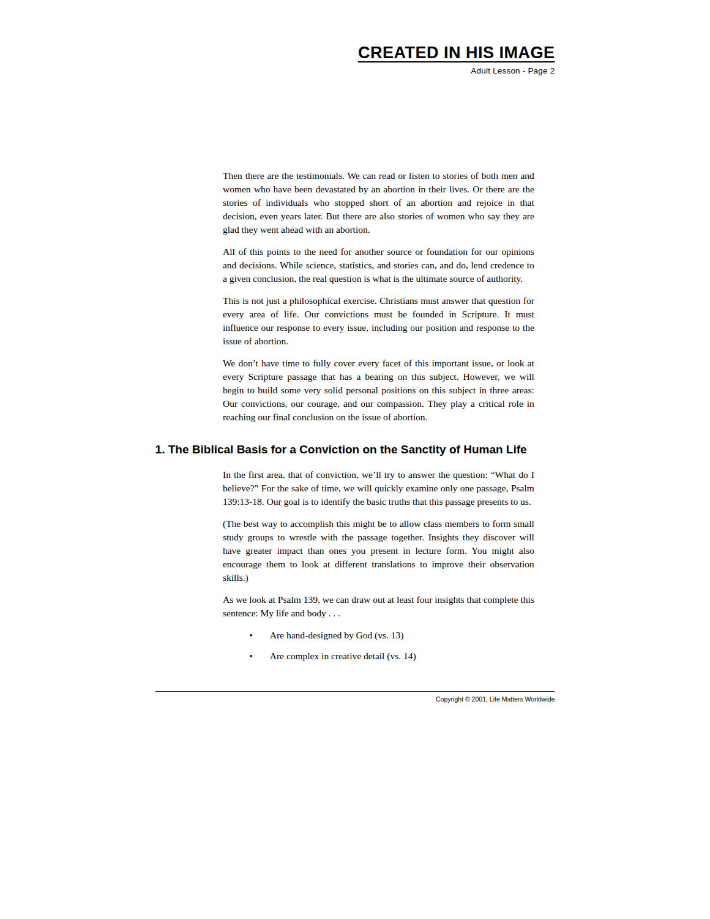CREATED IN HIS IMAGE
Adult Lesson - Page 2
Then there are the testimonials. We can read or listen to stories of both men and women who have been devastated by an abortion in their lives. Or there are the stories of individuals who stopped short of an abortion and rejoice in that decision, even years later. But there are also stories of women who say they are glad they went ahead with an abortion.
All of this points to the need for another source or foundation for our opinions and decisions. While science, statistics, and stories can, and do, lend credence to a given conclusion, the real question is what is the ultimate source of authority.
This is not just a philosophical exercise. Christians must answer that question for every area of life. Our convictions must be founded in Scripture. It must influence our response to every issue, including our position and response to the issue of abortion.
We don’t have time to fully cover every facet of this important issue, or look at every Scripture passage that has a bearing on this subject. However, we will begin to build some very solid personal positions on this subject in three areas: Our convictions, our courage, and our compassion. They play a critical role in reaching our final conclusion on the issue of abortion.
1. The Biblical Basis for a Conviction on the Sanctity of Human Life
In the first area, that of conviction, we’ll try to answer the question: “What do I believe?” For the sake of time, we will quickly examine only one passage, Psalm 139:13-18. Our goal is to identify the basic truths that this passage presents to us.
(The best way to accomplish this might be to allow class members to form small study groups to wrestle with the passage together. Insights they discover will have greater impact than ones you present in lecture form. You might also encourage them to look at different translations to improve their observation skills.)
As we look at Psalm 139, we can draw out at least four insights that complete this sentence: My life and body . . .
Are hand-designed by God (vs. 13)
Are complex in creative detail (vs. 14)
Copyright © 2001, Life Matters Worldwide